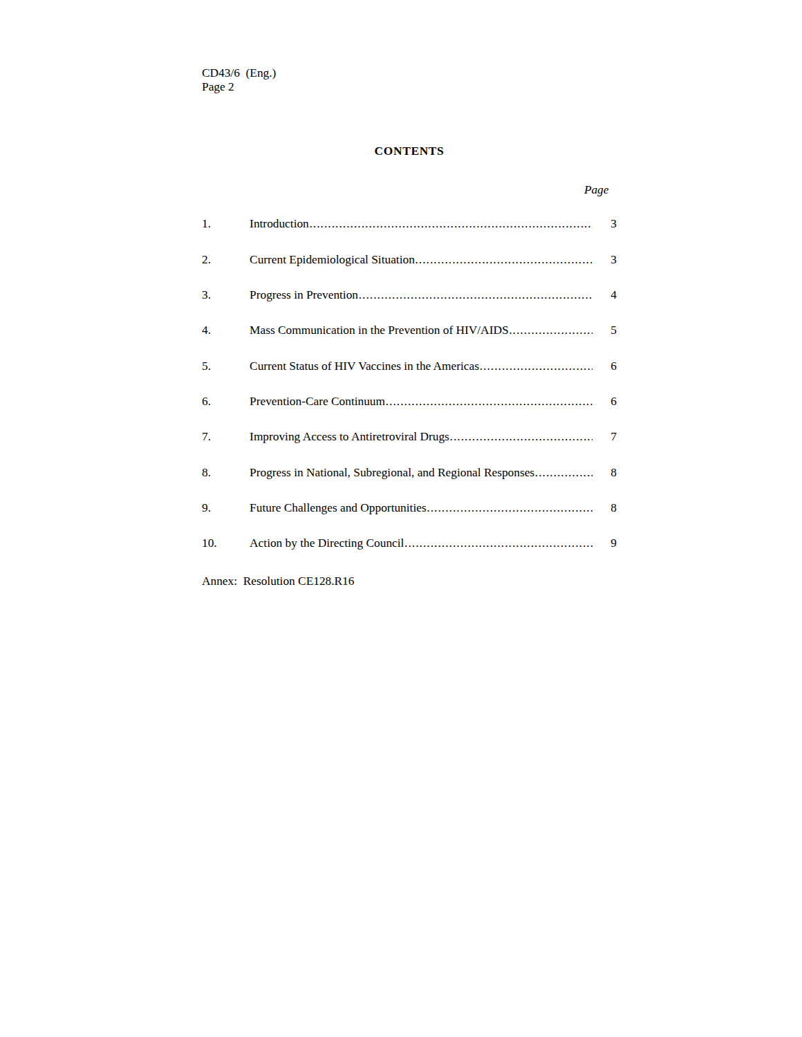CD43/6 (Eng.)
Page 2
CONTENTS
Page
1. Introduction ........................................................................................................... 3
2. Current Epidemiological Situation ........................................................................................................... 3
3. Progress in Prevention ........................................................................................................... 4
4. Mass Communication in the Prevention of HIV/AIDS ........................................................................................................... 5
5. Current Status of HIV Vaccines in the Americas ........................................................................................................... 6
6. Prevention-Care Continuum ........................................................................................................... 6
7. Improving Access to Antiretroviral Drugs ........................................................................................................... 7
8. Progress in National, Subregional, and Regional Responses ........................................................................................................... 8
9. Future Challenges and Opportunities ........................................................................................................... 8
10. Action by the Directing Council ........................................................................................................... 9
Annex: Resolution CE128.R16